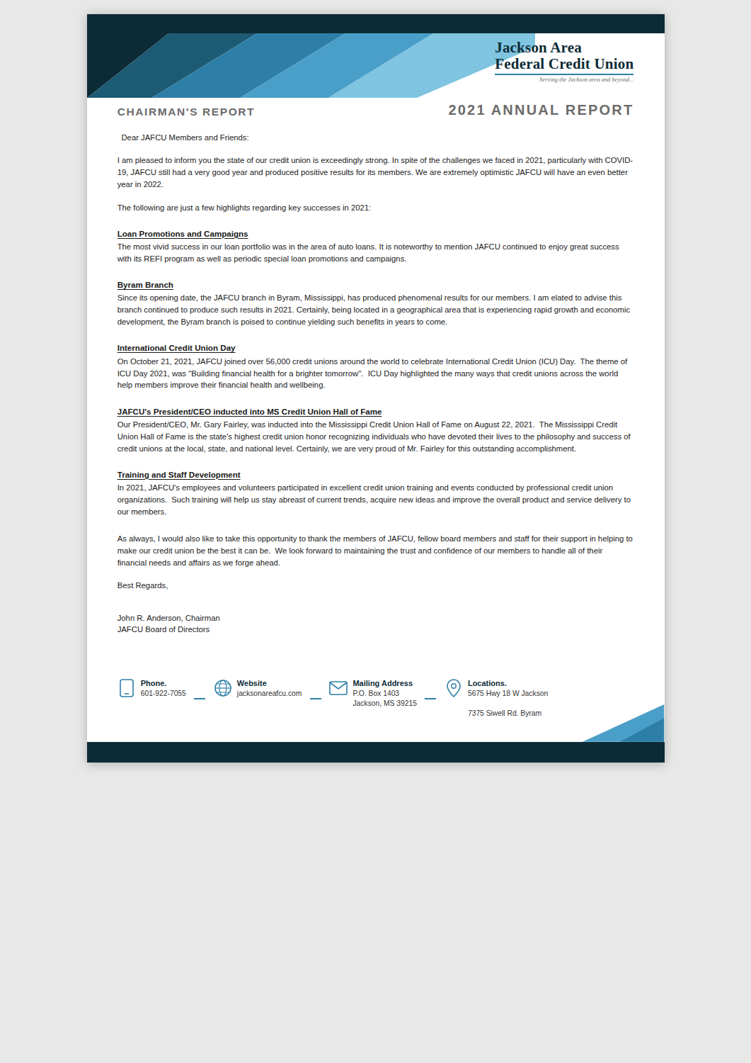Jackson Area
Federal Credit Union
Serving the Jackson area and beyond...
Chairman's Report
2021 Annual Report
Dear JAFCU Members and Friends:
I am pleased to inform you the state of our credit union is exceedingly strong. In spite of the challenges we faced in 2021, particularly with COVID-19, JAFCU still had a very good year and produced positive results for its members. We are extremely optimistic JAFCU will have an even better year in 2022.
The following are just a few highlights regarding key successes in 2021:
Loan Promotions and Campaigns
The most vivid success in our loan portfolio was in the area of auto loans. It is noteworthy to mention JAFCU continued to enjoy great success with its REFI program as well as periodic special loan promotions and campaigns.
Byram Branch
Since its opening date, the JAFCU branch in Byram, Mississippi, has produced phenomenal results for our members. I am elated to advise this branch continued to produce such results in 2021. Certainly, being located in a geographical area that is experiencing rapid growth and economic development, the Byram branch is poised to continue yielding such benefits in years to come.
International Credit Union Day
On October 21, 2021, JAFCU joined over 56,000 credit unions around the world to celebrate International Credit Union (ICU) Day. The theme of ICU Day 2021, was "Building financial health for a brighter tomorrow". ICU Day highlighted the many ways that credit unions across the world help members improve their financial health and wellbeing.
JAFCU's President/CEO inducted into MS Credit Union Hall of Fame
Our President/CEO, Mr. Gary Fairley, was inducted into the Mississippi Credit Union Hall of Fame on August 22, 2021. The Mississippi Credit Union Hall of Fame is the state's highest credit union honor recognizing individuals who have devoted their lives to the philosophy and success of credit unions at the local, state, and national level. Certainly, we are very proud of Mr. Fairley for this outstanding accomplishment.
Training and Staff Development
In 2021, JAFCU's employees and volunteers participated in excellent credit union training and events conducted by professional credit union organizations. Such training will help us stay abreast of current trends, acquire new ideas and improve the overall product and service delivery to our members.
As always, I would also like to take this opportunity to thank the members of JAFCU, fellow board members and staff for their support in helping to make our credit union be the best it can be. We look forward to maintaining the trust and confidence of our members to handle all of their financial needs and affairs as we forge ahead.
Best Regards,
John R. Anderson, Chairman
JAFCU Board of Directors
Phone.
601-922-7055
Website
jacksonareafcu.com
Mailing Address
P.O. Box 1403
Jackson, MS 39215
Locations.
5675 Hwy 18 W Jackson
7375 Siwell Rd. Byram